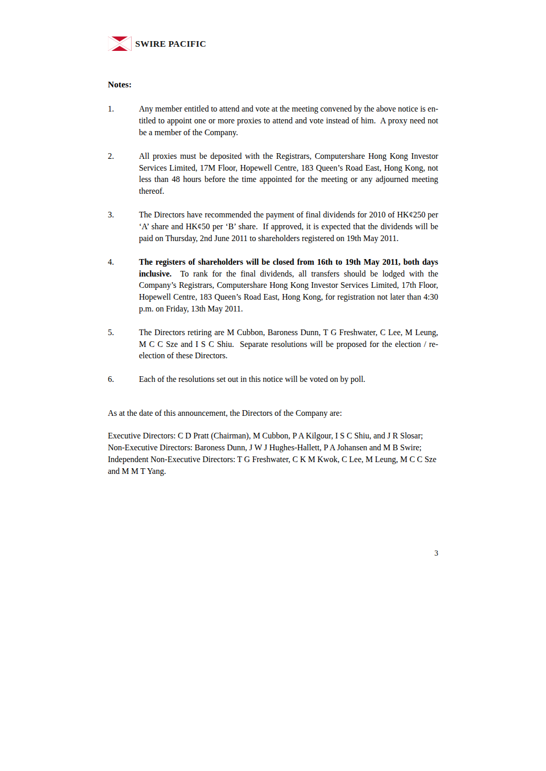SWIRE PACIFIC
Notes:
1. Any member entitled to attend and vote at the meeting convened by the above notice is entitled to appoint one or more proxies to attend and vote instead of him. A proxy need not be a member of the Company.
2. All proxies must be deposited with the Registrars, Computershare Hong Kong Investor Services Limited, 17M Floor, Hopewell Centre, 183 Queen’s Road East, Hong Kong, not less than 48 hours before the time appointed for the meeting or any adjourned meeting thereof.
3. The Directors have recommended the payment of final dividends for 2010 of HK¢250 per ‘A’ share and HK¢50 per ‘B’ share. If approved, it is expected that the dividends will be paid on Thursday, 2nd June 2011 to shareholders registered on 19th May 2011.
4. The registers of shareholders will be closed from 16th to 19th May 2011, both days inclusive. To rank for the final dividends, all transfers should be lodged with the Company’s Registrars, Computershare Hong Kong Investor Services Limited, 17th Floor, Hopewell Centre, 183 Queen’s Road East, Hong Kong, for registration not later than 4:30 p.m. on Friday, 13th May 2011.
5. The Directors retiring are M Cubbon, Baroness Dunn, T G Freshwater, C Lee, M Leung, M C C Sze and I S C Shiu. Separate resolutions will be proposed for the election / re-election of these Directors.
6. Each of the resolutions set out in this notice will be voted on by poll.
As at the date of this announcement, the Directors of the Company are:
Executive Directors: C D Pratt (Chairman), M Cubbon, P A Kilgour, I S C Shiu, and J R Slosar; Non-Executive Directors: Baroness Dunn, J W J Hughes-Hallett, P A Johansen and M B Swire; Independent Non-Executive Directors: T G Freshwater, C K M Kwok, C Lee, M Leung, M C C Sze and M M T Yang.
3